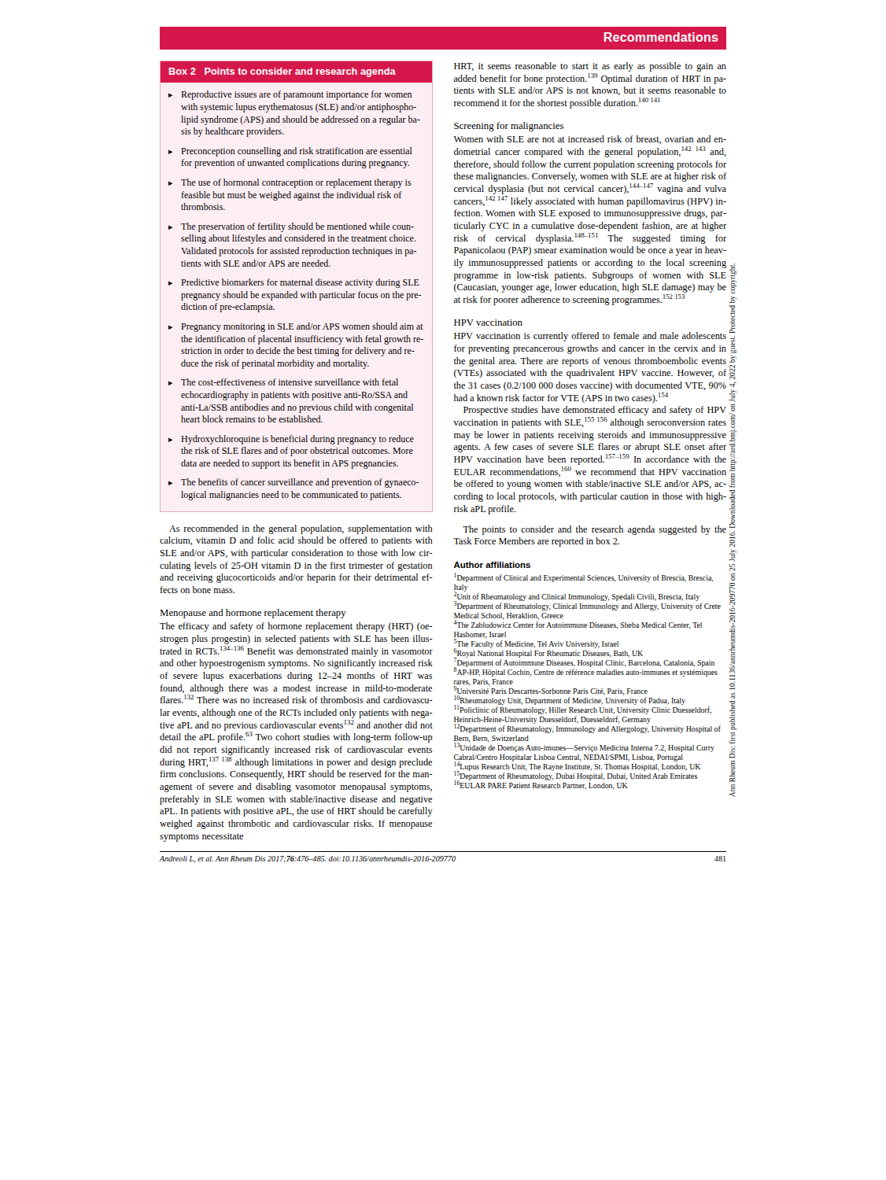Recommendations
Ann Rheum Dis: first published as 10.1136/annrheumdis-2016-209770 on 25 July 2016. Downloaded from http://ard.bmj.com/ on July 4, 2022 by guest. Protected by copyright.
Box 2 Points to consider and research agenda
Reproductive issues are of paramount importance for women with systemic lupus erythematosus (SLE) and/or antiphospholipid syndrome (APS) and should be addressed on a regular basis by healthcare providers.
Preconception counselling and risk stratification are essential for prevention of unwanted complications during pregnancy.
The use of hormonal contraception or replacement therapy is feasible but must be weighed against the individual risk of thrombosis.
The preservation of fertility should be mentioned while counselling about lifestyles and considered in the treatment choice. Validated protocols for assisted reproduction techniques in patients with SLE and/or APS are needed.
Predictive biomarkers for maternal disease activity during SLE pregnancy should be expanded with particular focus on the prediction of pre-eclampsia.
Pregnancy monitoring in SLE and/or APS women should aim at the identification of placental insufficiency with fetal growth restriction in order to decide the best timing for delivery and reduce the risk of perinatal morbidity and mortality.
The cost-effectiveness of intensive surveillance with fetal echocardiography in patients with positive anti-Ro/SSA and anti-La/SSB antibodies and no previous child with congenital heart block remains to be established.
Hydroxychloroquine is beneficial during pregnancy to reduce the risk of SLE flares and of poor obstetrical outcomes. More data are needed to support its benefit in APS pregnancies.
The benefits of cancer surveillance and prevention of gynaecological malignancies need to be communicated to patients.
As recommended in the general population, supplementation with calcium, vitamin D and folic acid should be offered to patients with SLE and/or APS, with particular consideration to those with low circulating levels of 25-OH vitamin D in the first trimester of gestation and receiving glucocorticoids and/or heparin for their detrimental effects on bone mass.
Menopause and hormone replacement therapy
The efficacy and safety of hormone replacement therapy (HRT) (oestrogen plus progestin) in selected patients with SLE has been illustrated in RCTs.134–136 Benefit was demonstrated mainly in vasomotor and other hypoestrogenism symptoms. No significantly increased risk of severe lupus exacerbations during 12–24 months of HRT was found, although there was a modest increase in mild-to-moderate flares.132 There was no increased risk of thrombosis and cardiovascular events, although one of the RCTs included only patients with negative aPL and no previous cardiovascular events132 and another did not detail the aPL profile.63 Two cohort studies with long-term follow-up did not report significantly increased risk of cardiovascular events during HRT,137 138 although limitations in power and design preclude firm conclusions. Consequently, HRT should be reserved for the management of severe and disabling vasomotor menopausal symptoms, preferably in SLE women with stable/inactive disease and negative aPL. In patients with positive aPL, the use of HRT should be carefully weighed against thrombotic and cardiovascular risks. If menopause symptoms necessitate
HRT, it seems reasonable to start it as early as possible to gain an added benefit for bone protection.139 Optimal duration of HRT in patients with SLE and/or APS is not known, but it seems reasonable to recommend it for the shortest possible duration.140 141
Screening for malignancies
Women with SLE are not at increased risk of breast, ovarian and endometrial cancer compared with the general population,142 143 and, therefore, should follow the current population screening protocols for these malignancies. Conversely, women with SLE are at higher risk of cervical dysplasia (but not cervical cancer),144–147 vagina and vulva cancers,142 147 likely associated with human papillomavirus (HPV) infection. Women with SLE exposed to immunosuppressive drugs, particularly CYC in a cumulative dose-dependent fashion, are at higher risk of cervical dysplasia.148–151 The suggested timing for Papanicolaou (PAP) smear examination would be once a year in heavily immunosuppressed patients or according to the local screening programme in low-risk patients. Subgroups of women with SLE (Caucasian, younger age, lower education, high SLE damage) may be at risk for poorer adherence to screening programmes.152 153
HPV vaccination
HPV vaccination is currently offered to female and male adolescents for preventing precancerous growths and cancer in the cervix and in the genital area. There are reports of venous thromboembolic events (VTEs) associated with the quadrivalent HPV vaccine. However, of the 31 cases (0.2/100 000 doses vaccine) with documented VTE, 90% had a known risk factor for VTE (APS in two cases).154
Prospective studies have demonstrated efficacy and safety of HPV vaccination in patients with SLE,155 156 although seroconversion rates may be lower in patients receiving steroids and immunosuppressive agents. A few cases of severe SLE flares or abrupt SLE onset after HPV vaccination have been reported.157–159 In accordance with the EULAR recommendations,160 we recommend that HPV vaccination be offered to young women with stable/inactive SLE and/or APS, according to local protocols, with particular caution in those with high-risk aPL profile.
The points to consider and the research agenda suggested by the Task Force Members are reported in box 2.
Author affiliations
1Department of Clinical and Experimental Sciences, University of Brescia, Brescia, Italy
2Unit of Rheumatology and Clinical Immunology, Spedali Civili, Brescia, Italy
3Department of Rheumatology, Clinical Immunology and Allergy, University of Crete Medical School, Heraklion, Greece
4The Zabludowicz Center for Autoimmune Diseases, Sheba Medical Center, Tel Hashomer, Israel
5The Faculty of Medicine, Tel Aviv University, Israel
6Royal National Hospital For Rheumatic Diseases, Bath, UK
7Department of Autoimmune Diseases, Hospital Clínic, Barcelona, Catalonia, Spain
8AP-HP, Hôpital Cochin, Centre de référence maladies auto-immunes et systémiques rares, Paris, France
9Université Paris Descartes-Sorbonne Paris Cité, Paris, France
10Rheumatology Unit, Department of Medicine, University of Padua, Italy
11Policlinic of Rheumatology, Hiller Research Unit, University Clinic Duesseldorf, Heinrich-Heine-University Duesseldorf, Duesseldorf, Germany
12Department of Rheumatology, Immunology and Allergology, University Hospital of Bern, Bern, Switzerland
13Unidade de Doenças Auto-imunes—Serviço Medicina Interna 7.2, Hospital Curry Cabral/Centro Hospitalar Lisboa Central, NEDAI/SPMI, Lisboa, Portugal
14Lupus Research Unit, The Rayne Institute, St. Thomas Hospital, London, UK
15Department of Rheumatology, Dubai Hospital, Dubai, United Arab Emirates
16EULAR PARE Patient Research Partner, London, UK
Andreoli L, et al. Ann Rheum Dis 2017;76:476–485. doi:10.1136/annrheumdis-2016-209770
481